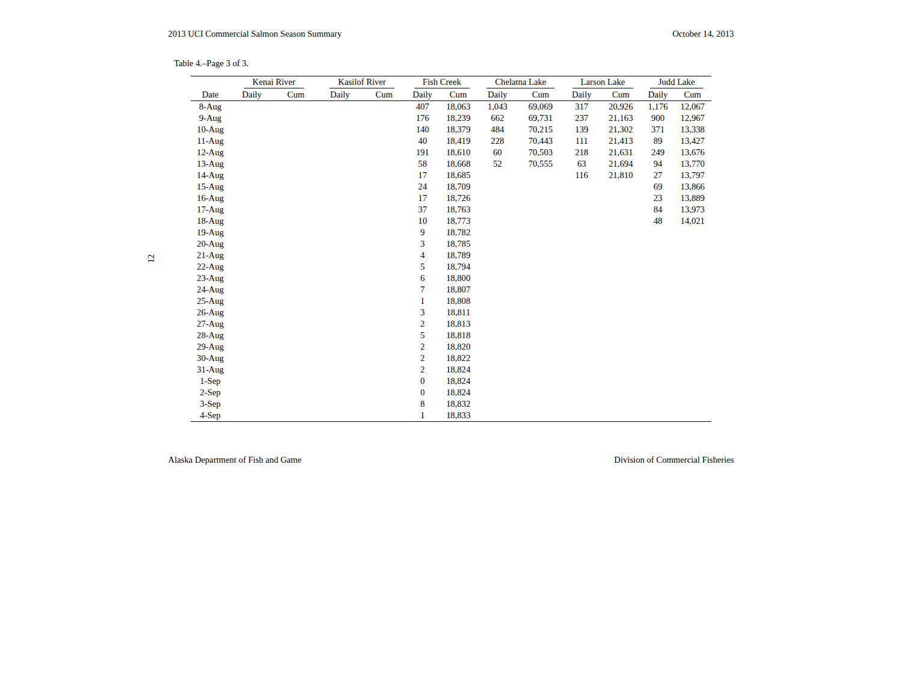2013 UCI Commercial Salmon Season Summary
October 14, 2013
Table 4.–Page 3 of 3.
12
| | Kenai River | Kasilof River | Fish Creek | Chelatna Lake | Larson Lake | Judd Lake |
| --- | --- | --- | --- | --- | --- | --- |
| Date | Daily | Cum | Daily | Cum | Daily | Cum | Daily | Cum | Daily | Cum | Daily | Cum |
| 8-Aug | | | | | 407 | 18,063 | 1,043 | 69,069 | 317 | 20,926 | 1,176 | 12,067 |
| 9-Aug | | | | | 176 | 18,239 | 662 | 69,731 | 237 | 21,163 | 900 | 12,967 |
| 10-Aug | | | | | 140 | 18,379 | 484 | 70,215 | 139 | 21,302 | 371 | 13,338 |
| 11-Aug | | | | | 40 | 18,419 | 228 | 70,443 | 111 | 21,413 | 89 | 13,427 |
| 12-Aug | | | | | 191 | 18,610 | 60 | 70,503 | 218 | 21,631 | 249 | 13,676 |
| 13-Aug | | | | | 58 | 18,668 | 52 | 70,555 | 63 | 21,694 | 94 | 13,770 |
| 14-Aug | | | | | 17 | 18,685 | | | 116 | 21,810 | 27 | 13,797 |
| 15-Aug | | | | | 24 | 18,709 | | | | | 69 | 13,866 |
| 16-Aug | | | | | 17 | 18,726 | | | | | 23 | 13,889 |
| 17-Aug | | | | | 37 | 18,763 | | | | | 84 | 13,973 |
| 18-Aug | | | | | 10 | 18,773 | | | | | 48 | 14,021 |
| 19-Aug | | | | | 9 | 18,782 | | | | | | |
| 20-Aug | | | | | 3 | 18,785 | | | | | | |
| 21-Aug | | | | | 4 | 18,789 | | | | | | |
| 22-Aug | | | | | 5 | 18,794 | | | | | | |
| 23-Aug | | | | | 6 | 18,800 | | | | | | |
| 24-Aug | | | | | 7 | 18,807 | | | | | | |
| 25-Aug | | | | | 1 | 18,808 | | | | | | |
| 26-Aug | | | | | 3 | 18,811 | | | | | | |
| 27-Aug | | | | | 2 | 18,813 | | | | | | |
| 28-Aug | | | | | 5 | 18,818 | | | | | | |
| 29-Aug | | | | | 2 | 18,820 | | | | | | |
| 30-Aug | | | | | 2 | 18,822 | | | | | | |
| 31-Aug | | | | | 2 | 18,824 | | | | | | |
| 1-Sep | | | | | 0 | 18,824 | | | | | | |
| 2-Sep | | | | | 0 | 18,824 | | | | | | |
| 3-Sep | | | | | 8 | 18,832 | | | | | | |
| 4-Sep | | | | | 1 | 18,833 | | | | | | |
Alaska Department of Fish and Game
Division of Commercial Fisheries